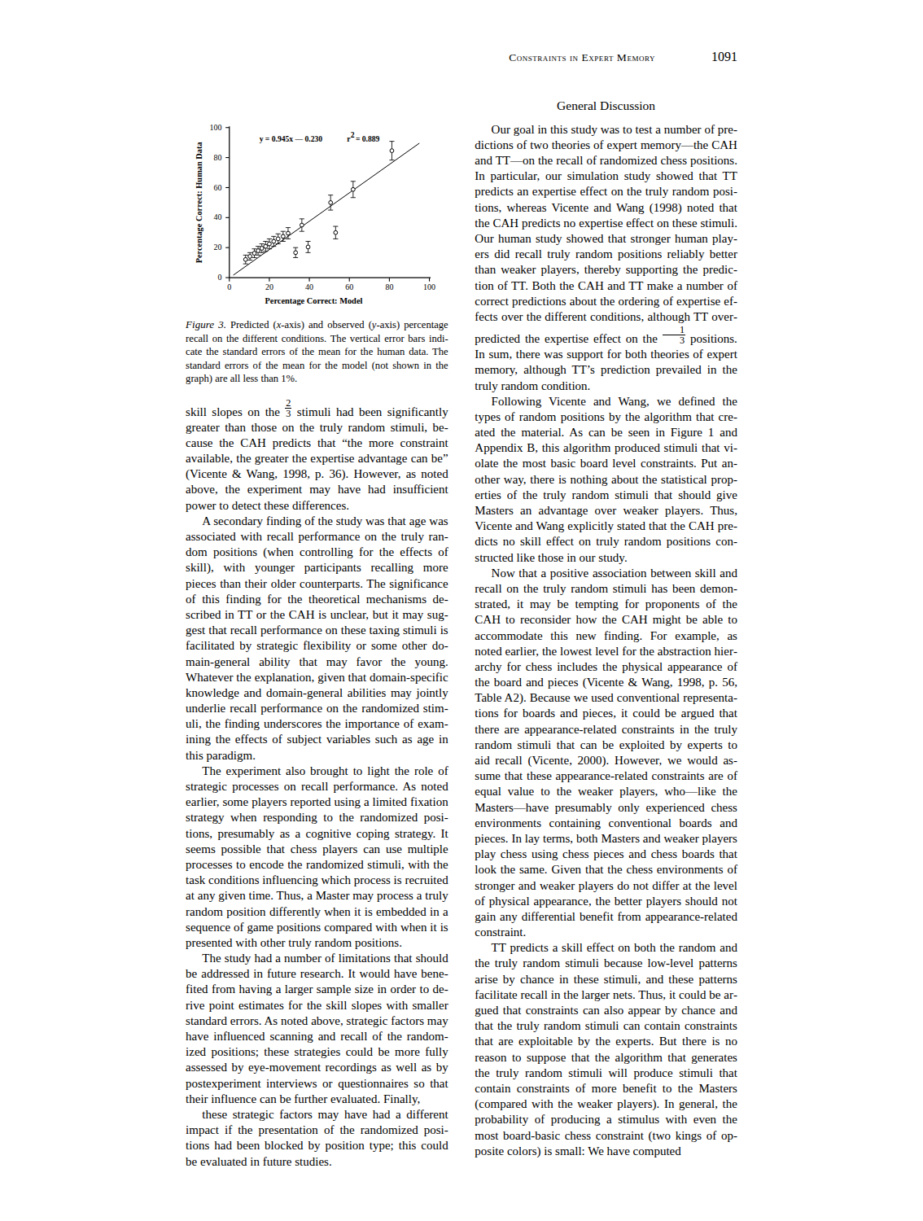Constraints in Expert Memory 1091
0 20 40 60 80 100 0 20 40 60 80 100 Percentage Correct: Model Percentage Correct: Human Data y = 0.945x — 0.230 r 2 = 0.889
Figure 3. Predicted (x-axis) and observed (y-axis) percentage recall on the different conditions. The vertical error bars indicate the standard errors of the mean for the human data. The standard errors of the mean for the model (not shown in the graph) are all less than 1%.
skill slopes on the 23 stimuli had been significantly greater than those on the truly random stimuli, because the CAH predicts that “the more constraint available, the greater the expertise advantage can be” (Vicente & Wang, 1998, p. 36). However, as noted above, the experiment may have had insufficient power to detect these differences.
A secondary finding of the study was that age was associated with recall performance on the truly random positions (when controlling for the effects of skill), with younger participants recalling more pieces than their older counterparts. The significance of this finding for the theoretical mechanisms described in TT or the CAH is unclear, but it may suggest that recall performance on these taxing stimuli is facilitated by strategic flexibility or some other domain-general ability that may favor the young. Whatever the explanation, given that domain-specific knowledge and domain-general abilities may jointly underlie recall performance on the randomized stimuli, the finding underscores the importance of examining the effects of subject variables such as age in this paradigm.
The experiment also brought to light the role of strategic processes on recall performance. As noted earlier, some players reported using a limited fixation strategy when responding to the randomized positions, presumably as a cognitive coping strategy. It seems possible that chess players can use multiple processes to encode the randomized stimuli, with the task conditions influencing which process is recruited at any given time. Thus, a Master may process a truly random position differently when it is embedded in a sequence of game positions compared with when it is presented with other truly random positions.
The study had a number of limitations that should be addressed in future research. It would have benefited from having a larger sample size in order to derive point estimates for the skill slopes with smaller standard errors. As noted above, strategic factors may have influenced scanning and recall of the randomized positions; these strategies could be more fully assessed by eye-movement recordings as well as by postexperiment interviews or questionnaires so that their influence can be further evaluated. Finally,
these strategic factors may have had a different impact if the presentation of the randomized positions had been blocked by position type; this could be evaluated in future studies.
General Discussion
Our goal in this study was to test a number of predictions of two theories of expert memory—the CAH and TT—on the recall of randomized chess positions. In particular, our simulation study showed that TT predicts an expertise effect on the truly random positions, whereas Vicente and Wang (1998) noted that the CAH predicts no expertise effect on these stimuli. Our human study showed that stronger human players did recall truly random positions reliably better than weaker players, thereby supporting the prediction of TT. Both the CAH and TT make a number of correct predictions about the ordering of expertise effects over the different conditions, although TT overpredicted the expertise effect on the 13 positions. In sum, there was support for both theories of expert memory, although TT’s prediction prevailed in the truly random condition.
Following Vicente and Wang, we defined the types of random positions by the algorithm that created the material. As can be seen in Figure 1 and Appendix B, this algorithm produced stimuli that violate the most basic board level constraints. Put another way, there is nothing about the statistical properties of the truly random stimuli that should give Masters an advantage over weaker players. Thus, Vicente and Wang explicitly stated that the CAH predicts no skill effect on truly random positions constructed like those in our study.
Now that a positive association between skill and recall on the truly random stimuli has been demonstrated, it may be tempting for proponents of the CAH to reconsider how the CAH might be able to accommodate this new finding. For example, as noted earlier, the lowest level for the abstraction hierarchy for chess includes the physical appearance of the board and pieces (Vicente & Wang, 1998, p. 56, Table A2). Because we used conventional representations for boards and pieces, it could be argued that there are appearance-related constraints in the truly random stimuli that can be exploited by experts to aid recall (Vicente, 2000). However, we would assume that these appearance-related constraints are of equal value to the weaker players, who—like the Masters—have presumably only experienced chess environments containing conventional boards and pieces. In lay terms, both Masters and weaker players play chess using chess pieces and chess boards that look the same. Given that the chess environments of stronger and weaker players do not differ at the level of physical appearance, the better players should not gain any differential benefit from appearance-related constraint.
TT predicts a skill effect on both the random and the truly random stimuli because low-level patterns arise by chance in these stimuli, and these patterns facilitate recall in the larger nets. Thus, it could be argued that constraints can also appear by chance and that the truly random stimuli can contain constraints that are exploitable by the experts. But there is no reason to suppose that the algorithm that generates the truly random stimuli will produce stimuli that contain constraints of more benefit to the Masters (compared with the weaker players). In general, the probability of producing a stimulus with even the most board-basic chess constraint (two kings of opposite colors) is small: We have computed